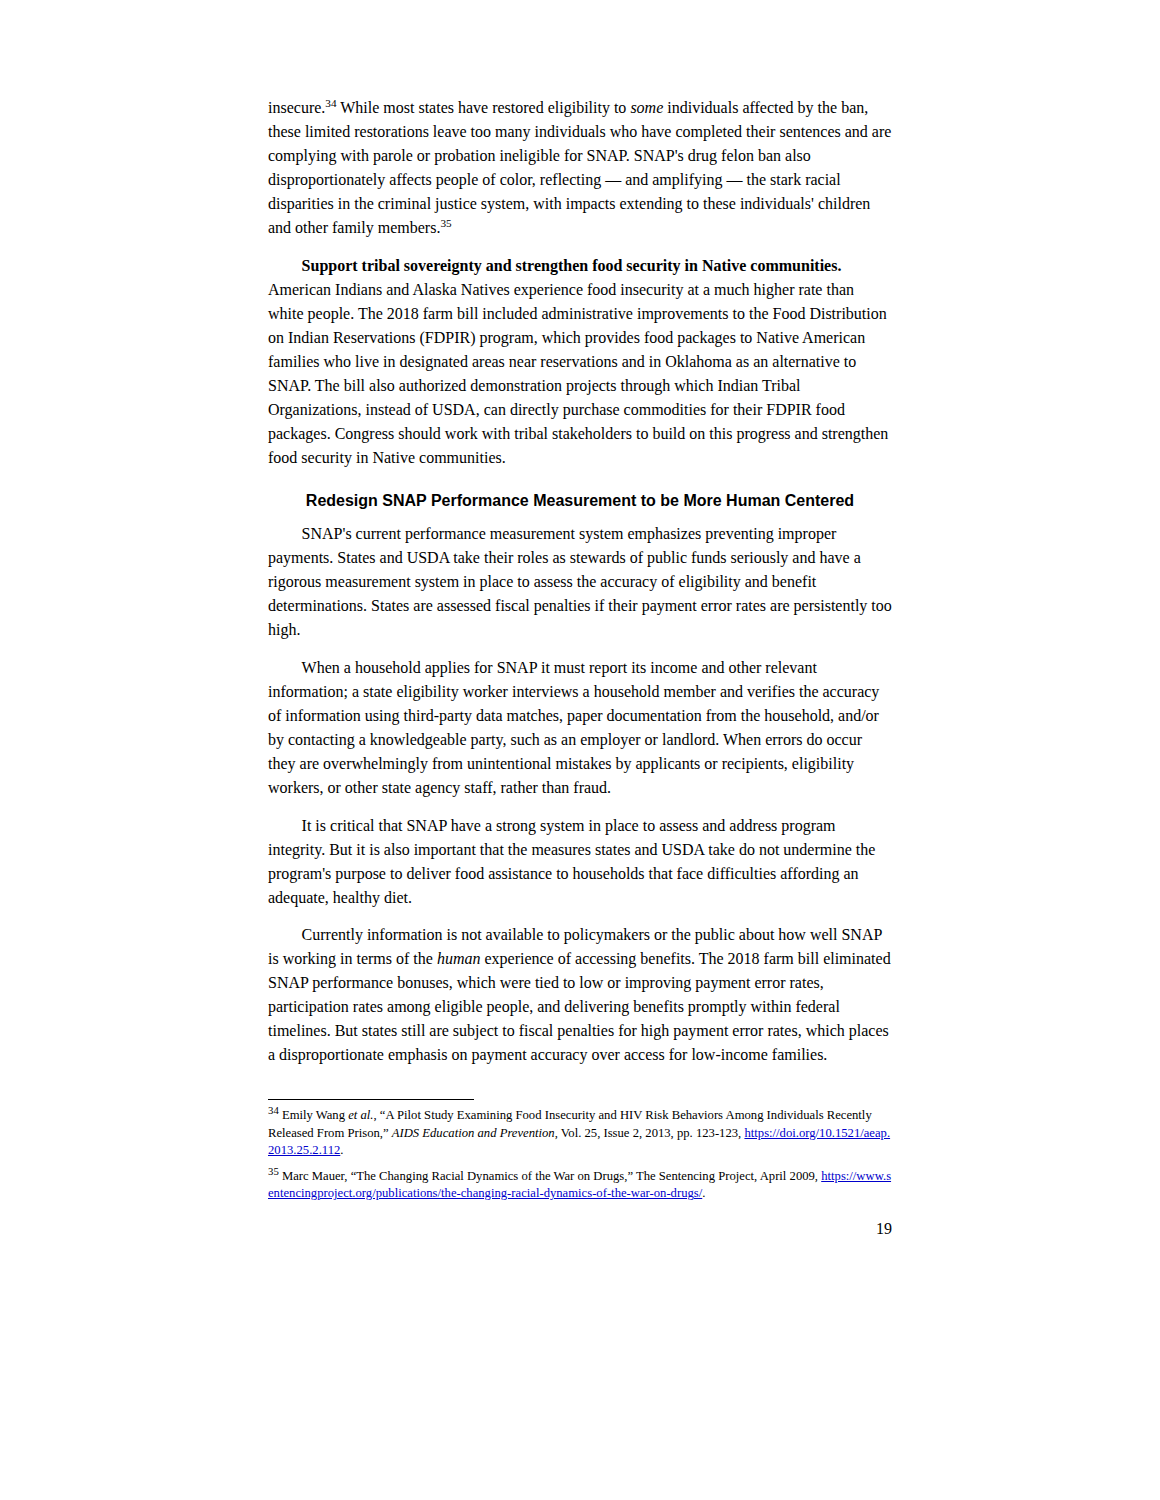insecure.34 While most states have restored eligibility to some individuals affected by the ban, these limited restorations leave too many individuals who have completed their sentences and are complying with parole or probation ineligible for SNAP. SNAP's drug felon ban also disproportionately affects people of color, reflecting — and amplifying — the stark racial disparities in the criminal justice system, with impacts extending to these individuals' children and other family members.35
Support tribal sovereignty and strengthen food security in Native communities. American Indians and Alaska Natives experience food insecurity at a much higher rate than white people. The 2018 farm bill included administrative improvements to the Food Distribution on Indian Reservations (FDPIR) program, which provides food packages to Native American families who live in designated areas near reservations and in Oklahoma as an alternative to SNAP. The bill also authorized demonstration projects through which Indian Tribal Organizations, instead of USDA, can directly purchase commodities for their FDPIR food packages. Congress should work with tribal stakeholders to build on this progress and strengthen food security in Native communities.
Redesign SNAP Performance Measurement to be More Human Centered
SNAP's current performance measurement system emphasizes preventing improper payments. States and USDA take their roles as stewards of public funds seriously and have a rigorous measurement system in place to assess the accuracy of eligibility and benefit determinations. States are assessed fiscal penalties if their payment error rates are persistently too high.
When a household applies for SNAP it must report its income and other relevant information; a state eligibility worker interviews a household member and verifies the accuracy of information using third-party data matches, paper documentation from the household, and/or by contacting a knowledgeable party, such as an employer or landlord. When errors do occur they are overwhelmingly from unintentional mistakes by applicants or recipients, eligibility workers, or other state agency staff, rather than fraud.
It is critical that SNAP have a strong system in place to assess and address program integrity. But it is also important that the measures states and USDA take do not undermine the program's purpose to deliver food assistance to households that face difficulties affording an adequate, healthy diet.
Currently information is not available to policymakers or the public about how well SNAP is working in terms of the human experience of accessing benefits. The 2018 farm bill eliminated SNAP performance bonuses, which were tied to low or improving payment error rates, participation rates among eligible people, and delivering benefits promptly within federal timelines. But states still are subject to fiscal penalties for high payment error rates, which places a disproportionate emphasis on payment accuracy over access for low-income families.
34 Emily Wang et al., “A Pilot Study Examining Food Insecurity and HIV Risk Behaviors Among Individuals Recently Released From Prison,” AIDS Education and Prevention, Vol. 25, Issue 2, 2013, pp. 123-123, https://doi.org/10.1521/aeap.2013.25.2.112.
35 Marc Mauer, “The Changing Racial Dynamics of the War on Drugs,” The Sentencing Project, April 2009, https://www.sentencingproject.org/publications/the-changing-racial-dynamics-of-the-war-on-drugs/.
19